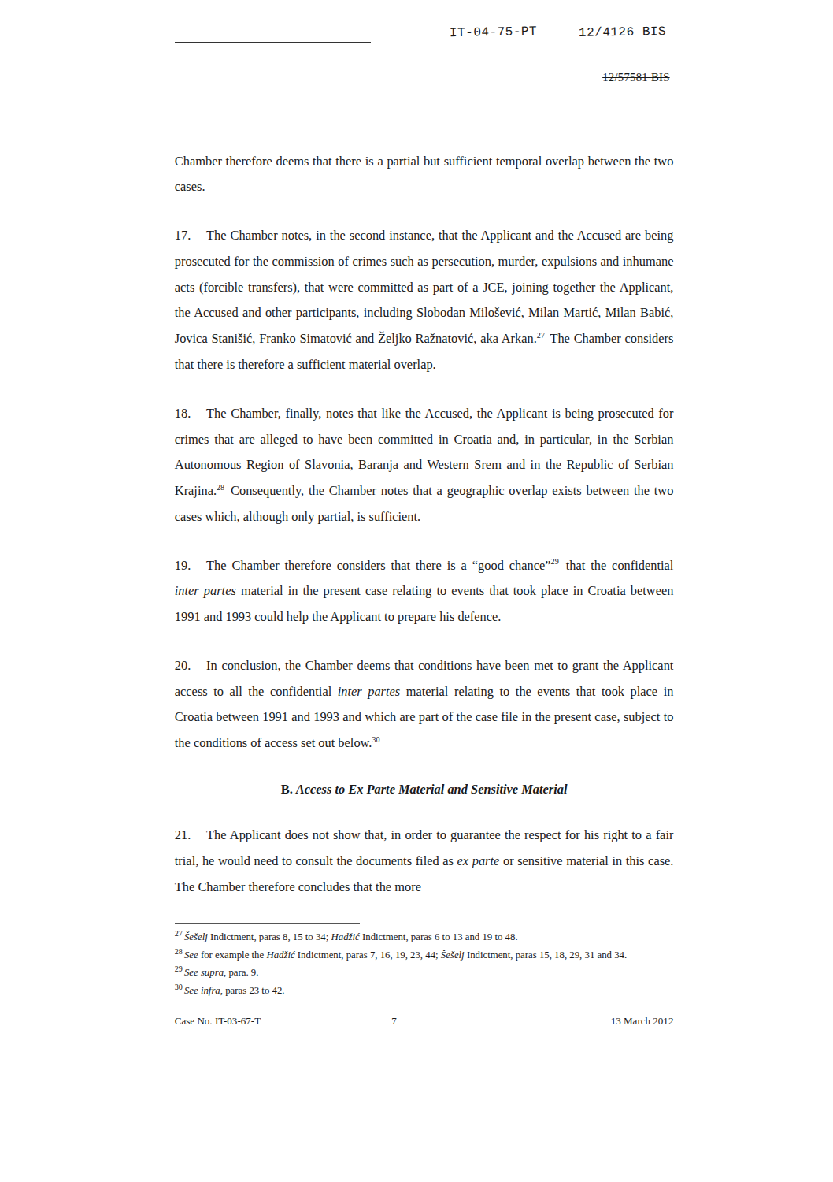IT-04-75-PT
12/4126 BIS
12/57581 BIS
Chamber therefore deems that there is a partial but sufficient temporal overlap between the two cases.
17. The Chamber notes, in the second instance, that the Applicant and the Accused are being prosecuted for the commission of crimes such as persecution, murder, expulsions and inhumane acts (forcible transfers), that were committed as part of a JCE, joining together the Applicant, the Accused and other participants, including Slobodan Milošević, Milan Martić, Milan Babić, Jovica Stanišić, Franko Simatović and Željko Ražnatović, aka Arkan.27 The Chamber considers that there is therefore a sufficient material overlap.
18. The Chamber, finally, notes that like the Accused, the Applicant is being prosecuted for crimes that are alleged to have been committed in Croatia and, in particular, in the Serbian Autonomous Region of Slavonia, Baranja and Western Srem and in the Republic of Serbian Krajina.28 Consequently, the Chamber notes that a geographic overlap exists between the two cases which, although only partial, is sufficient.
19. The Chamber therefore considers that there is a “good chance”29 that the confidential inter partes material in the present case relating to events that took place in Croatia between 1991 and 1993 could help the Applicant to prepare his defence.
20. In conclusion, the Chamber deems that conditions have been met to grant the Applicant access to all the confidential inter partes material relating to the events that took place in Croatia between 1991 and 1993 and which are part of the case file in the present case, subject to the conditions of access set out below.30
B. Access to Ex Parte Material and Sensitive Material
21. The Applicant does not show that, in order to guarantee the respect for his right to a fair trial, he would need to consult the documents filed as ex parte or sensitive material in this case. The Chamber therefore concludes that the more
27 Šešelj Indictment, paras 8, 15 to 34; Hadžić Indictment, paras 6 to 13 and 19 to 48.
28 See for example the Hadžić Indictment, paras 7, 16, 19, 23, 44; Šešelj Indictment, paras 15, 18, 29, 31 and 34.
29 See supra, para. 9.
30 See infra, paras 23 to 42.
Case No. IT-03-67-T
7
13 March 2012